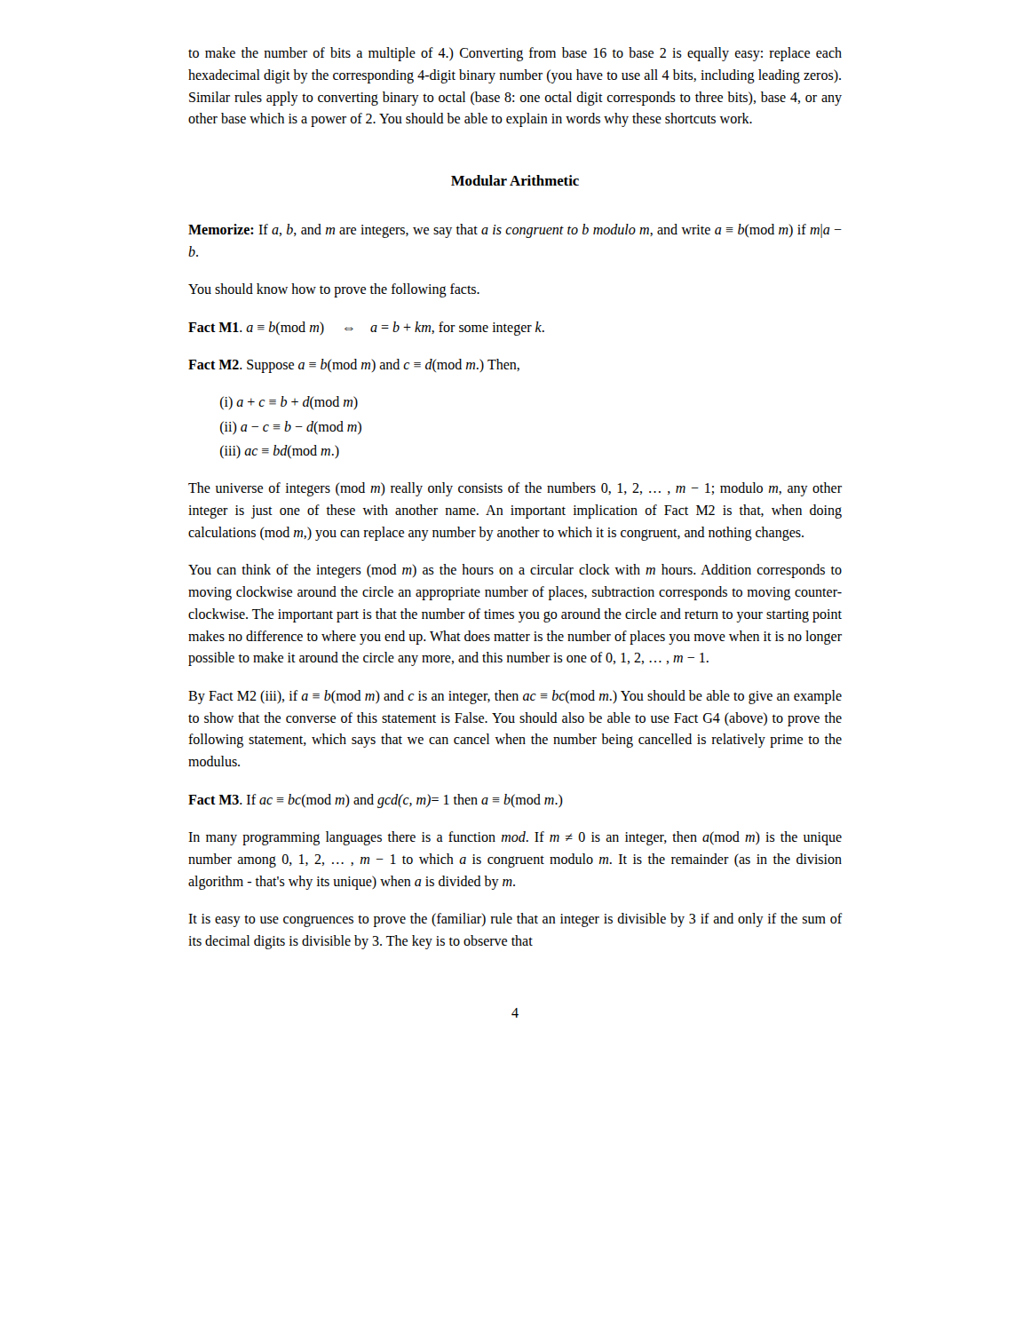to make the number of bits a multiple of 4.) Converting from base 16 to base 2 is equally easy: replace each hexadecimal digit by the corresponding 4-digit binary number (you have to use all 4 bits, including leading zeros). Similar rules apply to converting binary to octal (base 8: one octal digit corresponds to three bits), base 4, or any other base which is a power of 2. You should be able to explain in words why these shortcuts work.
Modular Arithmetic
Memorize: If a, b, and m are integers, we say that a is congruent to b modulo m, and write a ≡ b(mod m) if m|a − b.
You should know how to prove the following facts.
Fact M1. a ≡ b(mod m) ⇔ a = b + km, for some integer k.
Fact M2. Suppose a ≡ b(mod m) and c ≡ d(mod m.) Then,
(i) a + c ≡ b + d(mod m)
(ii) a − c ≡ b − d(mod m)
(iii) ac ≡ bd(mod m.)
The universe of integers (mod m) really only consists of the numbers 0, 1, 2, … , m − 1; modulo m, any other integer is just one of these with another name. An important implication of Fact M2 is that, when doing calculations (mod m,) you can replace any number by another to which it is congruent, and nothing changes.
You can think of the integers (mod m) as the hours on a circular clock with m hours. Addition corresponds to moving clockwise around the circle an appropriate number of places, subtraction corresponds to moving counter-clockwise. The important part is that the number of times you go around the circle and return to your starting point makes no difference to where you end up. What does matter is the number of places you move when it is no longer possible to make it around the circle any more, and this number is one of 0, 1, 2, … , m − 1.
By Fact M2 (iii), if a ≡ b(mod m) and c is an integer, then ac ≡ bc(mod m.) You should be able to give an example to show that the converse of this statement is False. You should also be able to use Fact G4 (above) to prove the following statement, which says that we can cancel when the number being cancelled is relatively prime to the modulus.
Fact M3. If ac ≡ bc(mod m) and gcd(c, m)= 1 then a ≡ b(mod m.)
In many programming languages there is a function mod. If m ≠ 0 is an integer, then a(mod m) is the unique number among 0, 1, 2, … , m − 1 to which a is congruent modulo m. It is the remainder (as in the division algorithm - that's why its unique) when a is divided by m.
It is easy to use congruences to prove the (familiar) rule that an integer is divisible by 3 if and only if the sum of its decimal digits is divisible by 3. The key is to observe that
4